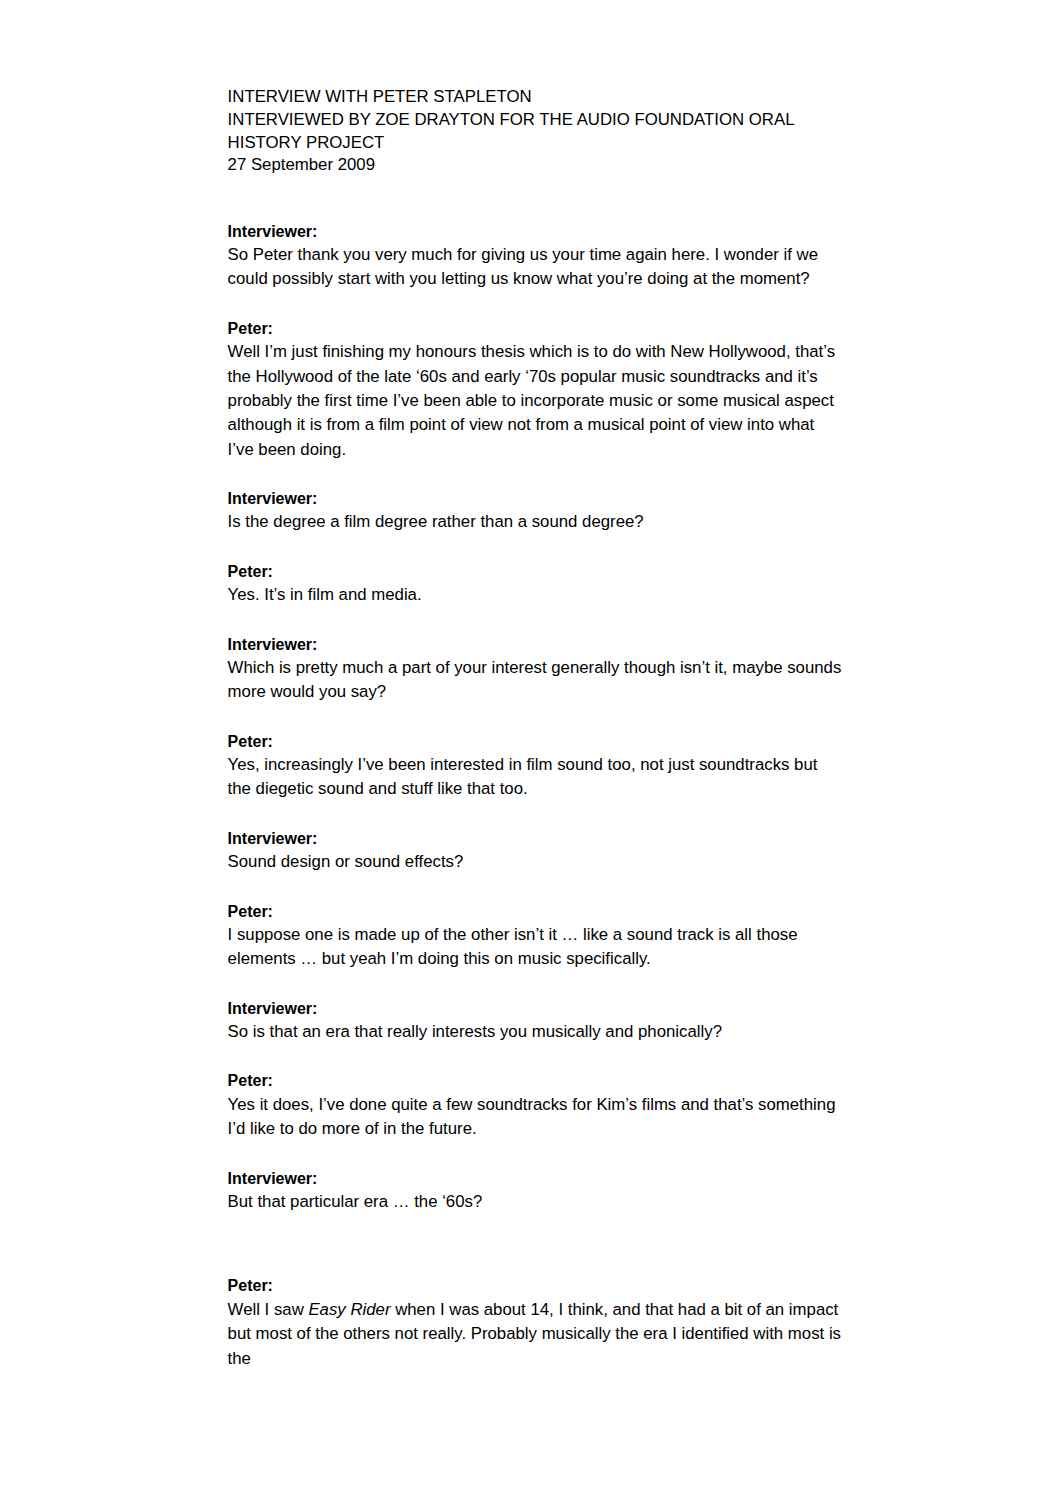INTERVIEW WITH PETER STAPLETON
INTERVIEWED BY ZOE DRAYTON FOR THE AUDIO FOUNDATION ORAL HISTORY PROJECT
27 September 2009
Interviewer:
So Peter thank you very much for giving us your time again here. I wonder if we could possibly start with you letting us know what you’re doing at the moment?
Peter:
Well I’m just finishing my honours thesis which is to do with New Hollywood, that’s the Hollywood of the late ‘60s and early ‘70s popular music soundtracks and it’s probably the first time I’ve been able to incorporate music or some musical aspect although it is from a film point of view not from a musical point of view into what I’ve been doing.
Interviewer:
Is the degree a film degree rather than a sound degree?
Peter:
Yes. It’s in film and media.
Interviewer:
Which is pretty much a part of your interest generally though isn’t it, maybe sounds more would you say?
Peter:
Yes, increasingly I’ve been interested in film sound too, not just soundtracks but the diegetic sound and stuff like that too.
Interviewer:
Sound design or sound effects?
Peter:
I suppose one is made up of the other isn’t it … like a sound track is all those elements … but yeah I’m doing this on music specifically.
Interviewer:
So is that an era that really interests you musically and phonically?
Peter:
Yes it does, I’ve done quite a few soundtracks for Kim’s films and that’s something I’d like to do more of in the future.
Interviewer:
But that particular era … the ‘60s?
Peter:
Well I saw Easy Rider when I was about 14, I think, and that had a bit of an impact but most of the others not really. Probably musically the era I identified with most is the